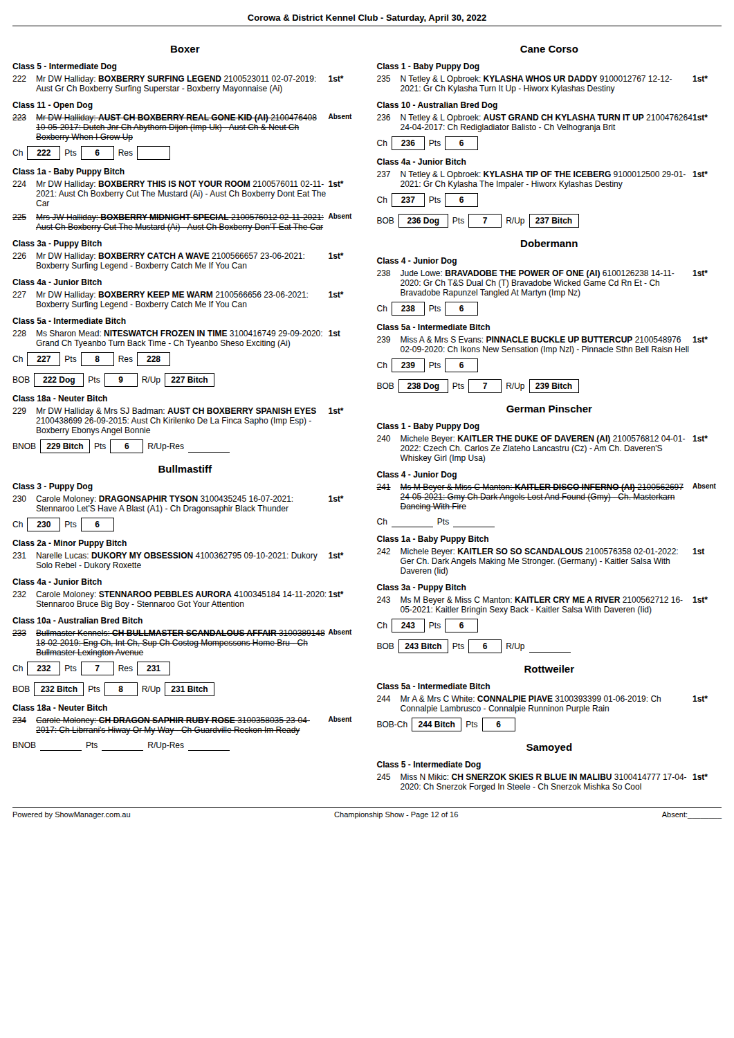Corowa & District Kennel Club - Saturday, April 30, 2022
Boxer
Class 5 - Intermediate Dog
222
Mr DW Halliday: BOXBERRY SURFING LEGEND 2100523011 02-07-2019: Aust Gr Ch Boxberry Surfing Superstar - Boxberry Mayonnaise (Ai)
1st*
Class 11 - Open Dog
223
Mr DW Halliday: AUST CH BOXBERRY REAL GONE KID (AI) 2100476408 10-05-2017: Dutch Jnr Ch Abythorn Dijon (Imp Uk) - Aust Ch & Neut Ch Boxberry When I Grow Up
Absent
Ch 222 Pts 6 Res
Class 1a - Baby Puppy Bitch
224
Mr DW Halliday: BOXBERRY THIS IS NOT YOUR ROOM 2100576011 02-11-2021: Aust Ch Boxberry Cut The Mustard (Ai) - Aust Ch Boxberry Dont Eat The Car
1st*
225
Mrs JW Halliday: BOXBERRY MIDNIGHT SPECIAL 2100576012 02-11-2021: Aust Ch Boxberry Cut The Mustard (Ai) - Aust Ch Boxberry Don'T Eat The Car
Absent
Class 3a - Puppy Bitch
226
Mr DW Halliday: BOXBERRY CATCH A WAVE 2100566657 23-06-2021: Boxberry Surfing Legend - Boxberry Catch Me If You Can
1st*
Class 4a - Junior Bitch
227
Mr DW Halliday: BOXBERRY KEEP ME WARM 2100566656 23-06-2021: Boxberry Surfing Legend - Boxberry Catch Me If You Can
1st*
Class 5a - Intermediate Bitch
228
Ms Sharon Mead: NITESWATCH FROZEN IN TIME 3100416749 29-09-2020: Grand Ch Tyeanbo Turn Back Time - Ch Tyeanbo Sheso Exciting (Ai)
1st
Ch 227 Pts 8 Res 228
BOB 222 Dog Pts 9 R/Up 227 Bitch
Class 18a - Neuter Bitch
229
Mr DW Halliday & Mrs SJ Badman: AUST CH BOXBERRY SPANISH EYES 2100438699 26-09-2015: Aust Ch Kirilenko De La Finca Sapho (Imp Esp) - Boxberry Ebonys Angel Bonnie
1st*
BNOB 229 Bitch Pts 6 R/Up-Res
Bullmastiff
Class 3 - Puppy Dog
230
Carole Moloney: DRAGONSAPHIR TYSON 3100435245 16-07-2021: Stennaroo Let'S Have A Blast (A1) - Ch Dragonsaphir Black Thunder
1st*
Ch 230 Pts 6
Class 2a - Minor Puppy Bitch
231
Narelle Lucas: DUKORY MY OBSESSION 4100362795 09-10-2021: Dukory Solo Rebel - Dukory Roxette
1st*
Class 4a - Junior Bitch
232
Carole Moloney: STENNAROO PEBBLES AURORA 4100345184 14-11-2020: Stennaroo Bruce Big Boy - Stennaroo Got Your Attention
1st*
Class 10a - Australian Bred Bitch
233
Bullmaster Kennels: CH BULLMASTER SCANDALOUS AFFAIR 3100389148 18-02-2019: Eng Ch, Int Ch, Sup Ch Costog Mompessons Home Bru - Ch Bullmaster Lexington Avenue
Absent
Ch 232 Pts 7 Res 231
BOB 232 Bitch Pts 8 R/Up 231 Bitch
Class 18a - Neuter Bitch
234
Carole Moloney: CH DRAGON SAPHIR RUBY ROSE 3100358035 23-04-2017: Ch Librrani's Hiway Or My Way - Ch Guardville Reckon Im Ready
Absent
BNOB Pts R/Up-Res
Cane Corso
Class 1 - Baby Puppy Dog
235
N Tetley & L Opbroek: KYLASHA WHOS UR DADDY 9100012767 12-12-2021: Gr Ch Kylasha Turn It Up - Hiworx Kylashas Destiny
1st*
Class 10 - Australian Bred Dog
236
N Tetley & L Opbroek: AUST GRAND CH KYLASHA TURN IT UP 2100476264 24-04-2017: Ch Redigladiator Balisto - Ch Velhogranja Brit
1st*
Ch 236 Pts 6
Class 4a - Junior Bitch
237
N Tetley & L Opbroek: KYLASHA TIP OF THE ICEBERG 9100012500 29-01-2021: Gr Ch Kylasha The Impaler - Hiworx Kylashas Destiny
1st*
Ch 237 Pts 6
BOB 236 Dog Pts 7 R/Up 237 Bitch
Dobermann
Class 4 - Junior Dog
238
Jude Lowe: BRAVADOBE THE POWER OF ONE (AI) 6100126238 14-11-2020: Gr Ch T&S Dual Ch (T) Bravadobe Wicked Game Cd Rn Et - Ch Bravadobe Rapunzel Tangled At Martyn (Imp Nz)
1st*
Ch 238 Pts 6
Class 5a - Intermediate Bitch
239
Miss A & Mrs S Evans: PINNACLE BUCKLE UP BUTTERCUP 2100548976 02-09-2020: Ch Ikons New Sensation (Imp Nzl) - Pinnacle Sthn Bell Raisn Hell
1st*
Ch 239 Pts 6
BOB 238 Dog Pts 7 R/Up 239 Bitch
German Pinscher
Class 1 - Baby Puppy Dog
240
Michele Beyer: KAITLER THE DUKE OF DAVEREN (AI) 2100576812 04-01-2022: Czech Ch. Carlos Ze Zlateho Lancastru (Cz) - Am Ch. Daveren'S Whiskey Girl (Imp Usa)
1st*
Class 4 - Junior Dog
241
Ms M Beyer & Miss C Manton: KAITLER DISCO INFERNO (AI) 2100562697 24-05-2021: Gmy Ch Dark Angels Lost And Found (Gmy) - Ch. Masterkarn Dancing With Fire
Absent
Ch Pts
Class 1a - Baby Puppy Bitch
242
Michele Beyer: KAITLER SO SO SCANDALOUS 2100576358 02-01-2022: Ger Ch. Dark Angels Making Me Stronger. (Germany) - Kaitler Salsa With Daveren (Iid)
1st
Class 3a - Puppy Bitch
243
Ms M Beyer & Miss C Manton: KAITLER CRY ME A RIVER 2100562712 16-05-2021: Kaitler Bringin Sexy Back - Kaitler Salsa With Daveren (Iid)
1st*
Ch 243 Pts 6
BOB 243 Bitch Pts 6 R/Up
Rottweiler
Class 5a - Intermediate Bitch
244
Mr A & Mrs C White: CONNALPIE PIAVE 3100393399 01-06-2019: Ch Connalpie Lambrusco - Connalpie Runninon Purple Rain
1st*
BOB-Ch 244 Bitch Pts 6
Samoyed
Class 5 - Intermediate Dog
245
Miss N Mikic: CH SNERZOK SKIES R BLUE IN MALIBU 3100414777 17-04-2020: Ch Snerzok Forged In Steele - Ch Snerzok Mishka So Cool
1st*
Powered by ShowManager.com.au
Championship Show - Page 12 of 16
Absent:________